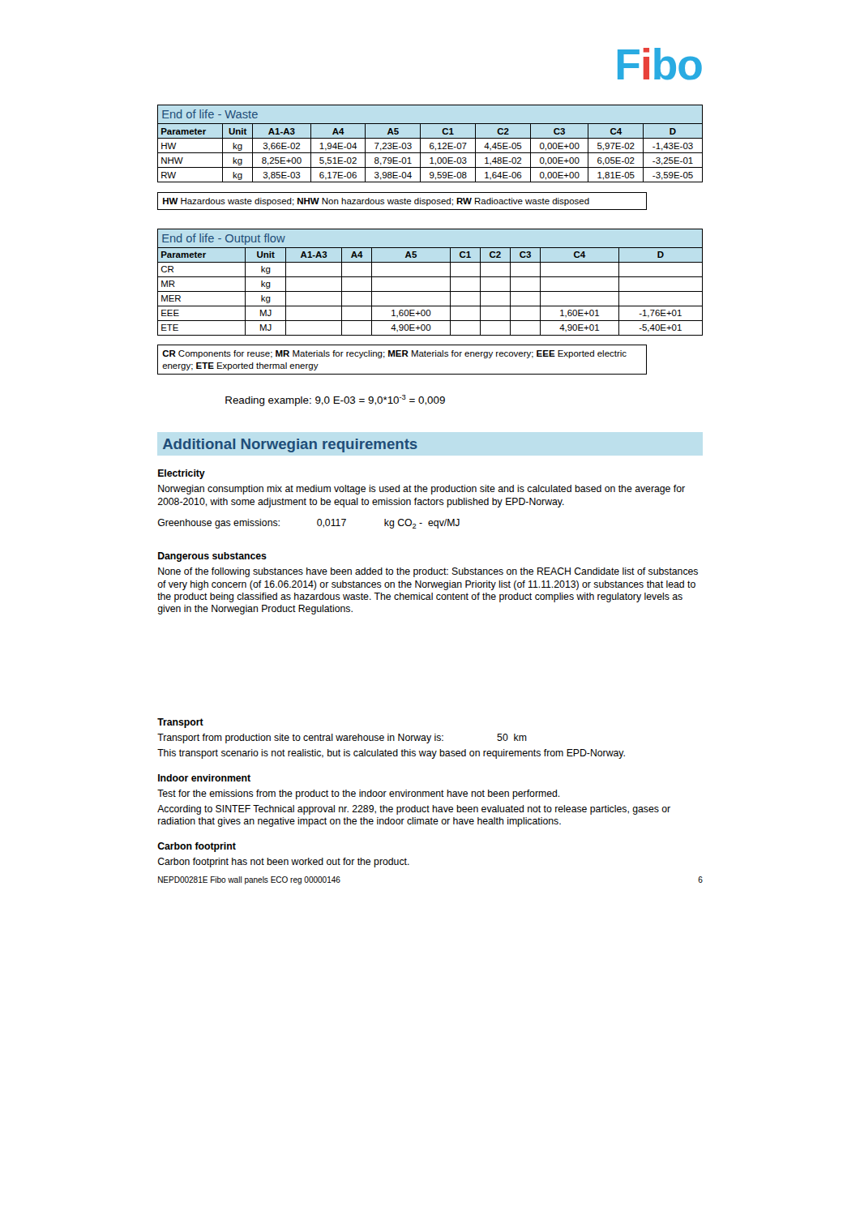Fibo
| End of life - Waste |
| --- |
| Parameter | Unit | A1-A3 | A4 | A5 | C1 | C2 | C3 | C4 | D |
| HW | kg | 3,66E-02 | 1,94E-04 | 7,23E-03 | 6,12E-07 | 4,45E-05 | 0,00E+00 | 5,97E-02 | -1,43E-03 |
| NHW | kg | 8,25E+00 | 5,51E-02 | 8,79E-01 | 1,00E-03 | 1,48E-02 | 0,00E+00 | 6,05E-02 | -3,25E-01 |
| RW | kg | 3,85E-03 | 6,17E-06 | 3,98E-04 | 9,59E-08 | 1,64E-06 | 0,00E+00 | 1,81E-05 | -3,59E-05 |
HW Hazardous waste disposed; NHW Non hazardous waste disposed; RW Radioactive waste disposed
| End of life - Output flow |
| --- |
| Parameter | Unit | A1-A3 | A4 | A5 | C1 | C2 | C3 | C4 | D |
| CR | kg | | | | | | | | |
| MR | kg | | | | | | | | |
| MER | kg | | | | | | | | |
| EEE | MJ | | | 1,60E+00 | | | | 1,60E+01 | -1,76E+01 |
| ETE | MJ | | | 4,90E+00 | | | | 4,90E+01 | -5,40E+01 |
CR Components for reuse; MR Materials for recycling; MER Materials for energy recovery; EEE Exported electric energy; ETE Exported thermal energy
Reading example: 9,0 E-03 = 9,0*10-3 = 0,009
Additional Norwegian requirements
Electricity
Norwegian consumption mix at medium voltage is used at the production site and is calculated based on the average for 2008-2010, with some adjustment to be equal to emission factors published by EPD-Norway.
Greenhouse gas emissions: 0,0117kg CO2 - eqv/MJ
Dangerous substances
None of the following substances have been added to the product: Substances on the REACH Candidate list of substances of very high concern (of 16.06.2014) or substances on the Norwegian Priority list (of 11.11.2013) or substances that lead to the product being classified as hazardous waste. The chemical content of the product complies with regulatory levels as given in the Norwegian Product Regulations.
Transport
Transport from production site to central warehouse in Norway is: 50 km
This transport scenario is not realistic, but is calculated this way based on requirements from EPD-Norway.
Indoor environment
Test for the emissions from the product to the indoor environment have not been performed.
According to SINTEF Technical approval nr. 2289, the product have been evaluated not to release particles, gases or radiation that gives an negative impact on the the indoor climate or have health implications.
Carbon footprint
Carbon footprint has not been worked out for the product.
NEPD00281E Fibo wall panels ECO reg 00000146 6